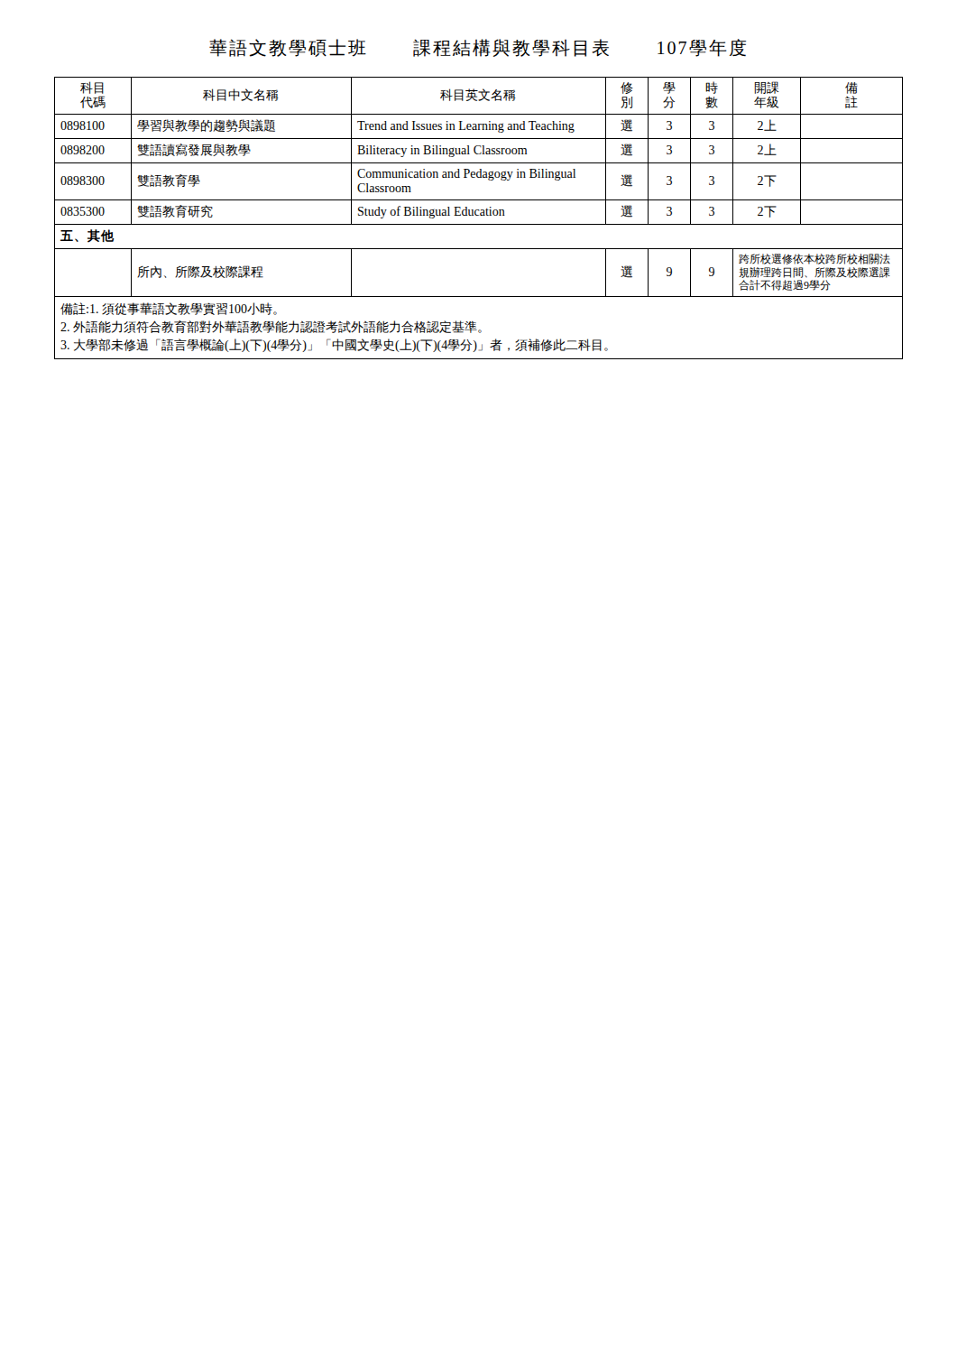華語文教學碩士班 課程結構與教學科目表 107學年度
| 科目 代碼 | 科目中文名稱 | 科目英文名稱 | 修 別 | 學 分 | 時 數 | 開課 年級 | 備 註 |
| --- | --- | --- | --- | --- | --- | --- | --- |
| 0898100 | 學習與教學的趨勢與議題 | Trend and Issues in Learning and Teaching | 選 | 3 | 3 | 2上 | |
| 0898200 | 雙語讀寫發展與教學 | Biliteracy in Bilingual Classroom | 選 | 3 | 3 | 2上 | |
| 0898300 | 雙語教育學 | Communication and Pedagogy in Bilingual Classroom | 選 | 3 | 3 | 2下 | |
| 0835300 | 雙語教育研究 | Study of Bilingual Education | 選 | 3 | 3 | 2下 | |
| 五、其他 |
| | 所內、所際及校際課程 | | 選 | 9 | 9 | 跨所校選修依本校跨所校相關法規辦理跨日間、所際及校際選課合計不得超過9學分 |
| 備註:1. 須從事華語文教學實習100小時。 2. 外語能力須符合教育部對外華語教學能力認證考試外語能力合格認定基準。 3. 大學部未修過「語言學概論(上)(下)(4學分)」「中國文學史(上)(下)(4學分)」者，須補修此二科目。 |